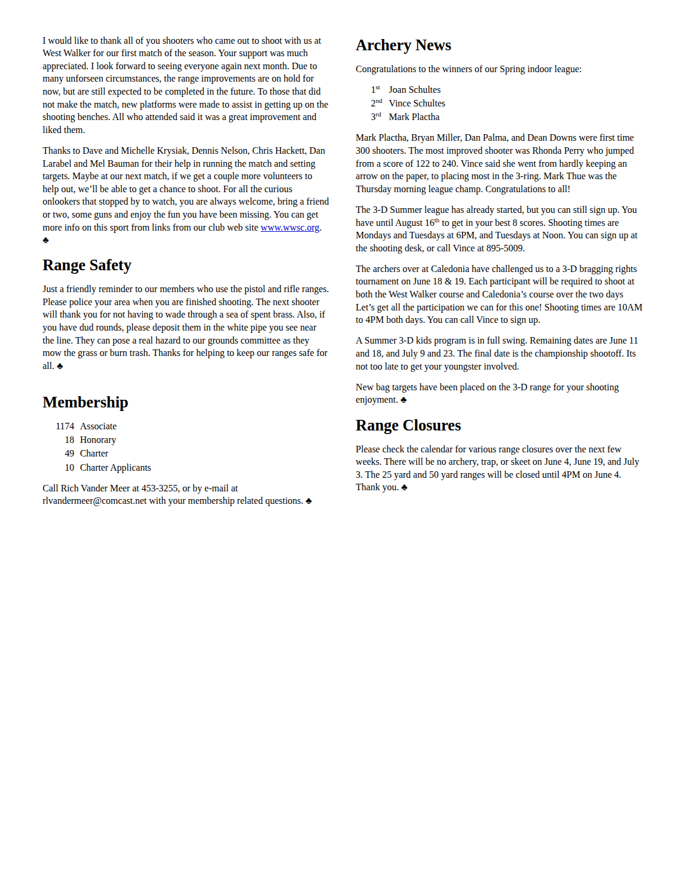I would like to thank all of you shooters who came out to shoot with us at West Walker for our first match of the season. Your support was much appreciated. I look forward to seeing everyone again next month. Due to many unforseen circumstances, the range improvements are on hold for now, but are still expected to be completed in the future. To those that did not make the match, new platforms were made to assist in getting up on the shooting benches. All who attended said it was a great improvement and liked them.
Thanks to Dave and Michelle Krysiak, Dennis Nelson, Chris Hackett, Dan Larabel and Mel Bauman for their help in running the match and setting targets. Maybe at our next match, if we get a couple more volunteers to help out, we’ll be able to get a chance to shoot. For all the curious onlookers that stopped by to watch, you are always welcome, bring a friend or two, some guns and enjoy the fun you have been missing. You can get more info on this sport from links from our club web site www.wwsc.org. ♣
Range Safety
Just a friendly reminder to our members who use the pistol and rifle ranges. Please police your area when you are finished shooting. The next shooter will thank you for not having to wade through a sea of spent brass. Also, if you have dud rounds, please deposit them in the white pipe you see near the line. They can pose a real hazard to our grounds committee as they mow the grass or burn trash. Thanks for helping to keep our ranges safe for all. ♣
Membership
1174 Associate
18 Honorary
49 Charter
10 Charter Applicants
Call Rich Vander Meer at 453-3255, or by e-mail at rlvandermeer@comcast.net with your membership related questions. ♣
Archery News
Congratulations to the winners of our Spring indoor league:
1st Joan Schultes
2nd Vince Schultes
3rd Mark Plactha
Mark Plactha, Bryan Miller, Dan Palma, and Dean Downs were first time 300 shooters. The most improved shooter was Rhonda Perry who jumped from a score of 122 to 240. Vince said she went from hardly keeping an arrow on the paper, to placing most in the 3-ring. Mark Thue was the Thursday morning league champ. Congratulations to all!
The 3-D Summer league has already started, but you can still sign up. You have until August 16th to get in your best 8 scores. Shooting times are Mondays and Tuesdays at 6PM, and Tuesdays at Noon. You can sign up at the shooting desk, or call Vince at 895-5009.
The archers over at Caledonia have challenged us to a 3-D bragging rights tournament on June 18 & 19. Each participant will be required to shoot at both the West Walker course and Caledonia’s course over the two days Let’s get all the participation we can for this one! Shooting times are 10AM to 4PM both days. You can call Vince to sign up.
A Summer 3-D kids program is in full swing. Remaining dates are June 11 and 18, and July 9 and 23. The final date is the championship shootoff. Its not too late to get your youngster involved.
New bag targets have been placed on the 3-D range for your shooting enjoyment. ♣
Range Closures
Please check the calendar for various range closures over the next few weeks. There will be no archery, trap, or skeet on June 4, June 19, and July 3. The 25 yard and 50 yard ranges will be closed until 4PM on June 4. Thank you. ♣